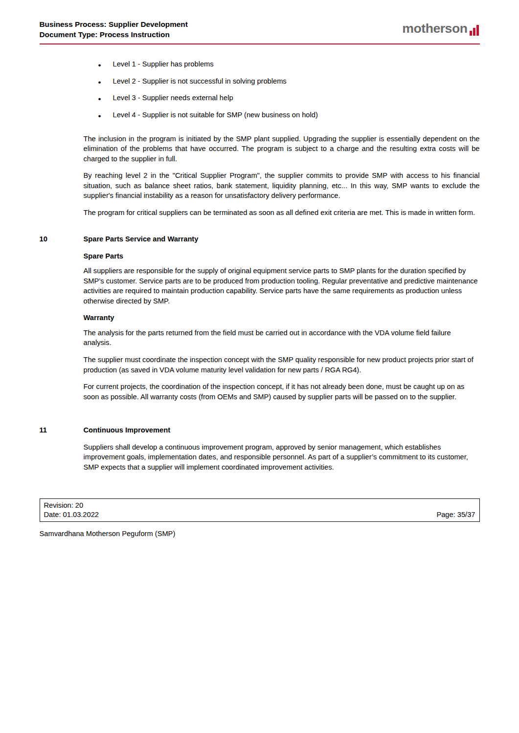Business Process: Supplier Development
Document Type: Process Instruction
motherson
Level 1 - Supplier has problems
Level 2 - Supplier is not successful in solving problems
Level 3 - Supplier needs external help
Level 4 - Supplier is not suitable for SMP (new business on hold)
The inclusion in the program is initiated by the SMP plant supplied. Upgrading the supplier is essentially dependent on the elimination of the problems that have occurred. The program is subject to a charge and the resulting extra costs will be charged to the supplier in full.
By reaching level 2 in the "Critical Supplier Program", the supplier commits to provide SMP with access to his financial situation, such as balance sheet ratios, bank statement, liquidity planning, etc... In this way, SMP wants to exclude the supplier's financial instability as a reason for unsatisfactory delivery performance.
The program for critical suppliers can be terminated as soon as all defined exit criteria are met. This is made in written form.
10
Spare Parts Service and Warranty
Spare Parts
All suppliers are responsible for the supply of original equipment service parts to SMP plants for the duration specified by SMP’s customer. Service parts are to be produced from production tooling. Regular preventative and predictive maintenance activities are required to maintain production capability. Service parts have the same requirements as production unless otherwise directed by SMP.
Warranty
The analysis for the parts returned from the field must be carried out in accordance with the VDA volume field failure analysis.
The supplier must coordinate the inspection concept with the SMP quality responsible for new product projects prior start of production (as saved in VDA volume maturity level validation for new parts / RGA RG4).
For current projects, the coordination of the inspection concept, if it has not already been done, must be caught up on as soon as possible. All warranty costs (from OEMs and SMP) caused by supplier parts will be passed on to the supplier.
11
Continuous Improvement
Suppliers shall develop a continuous improvement program, approved by senior management, which establishes improvement goals, implementation dates, and responsible personnel. As part of a supplier’s commitment to its customer, SMP expects that a supplier will implement coordinated improvement activities.
Revision: 20
Date: 01.03.2022
Page: 35/37
Samvardhana Motherson Peguform (SMP)